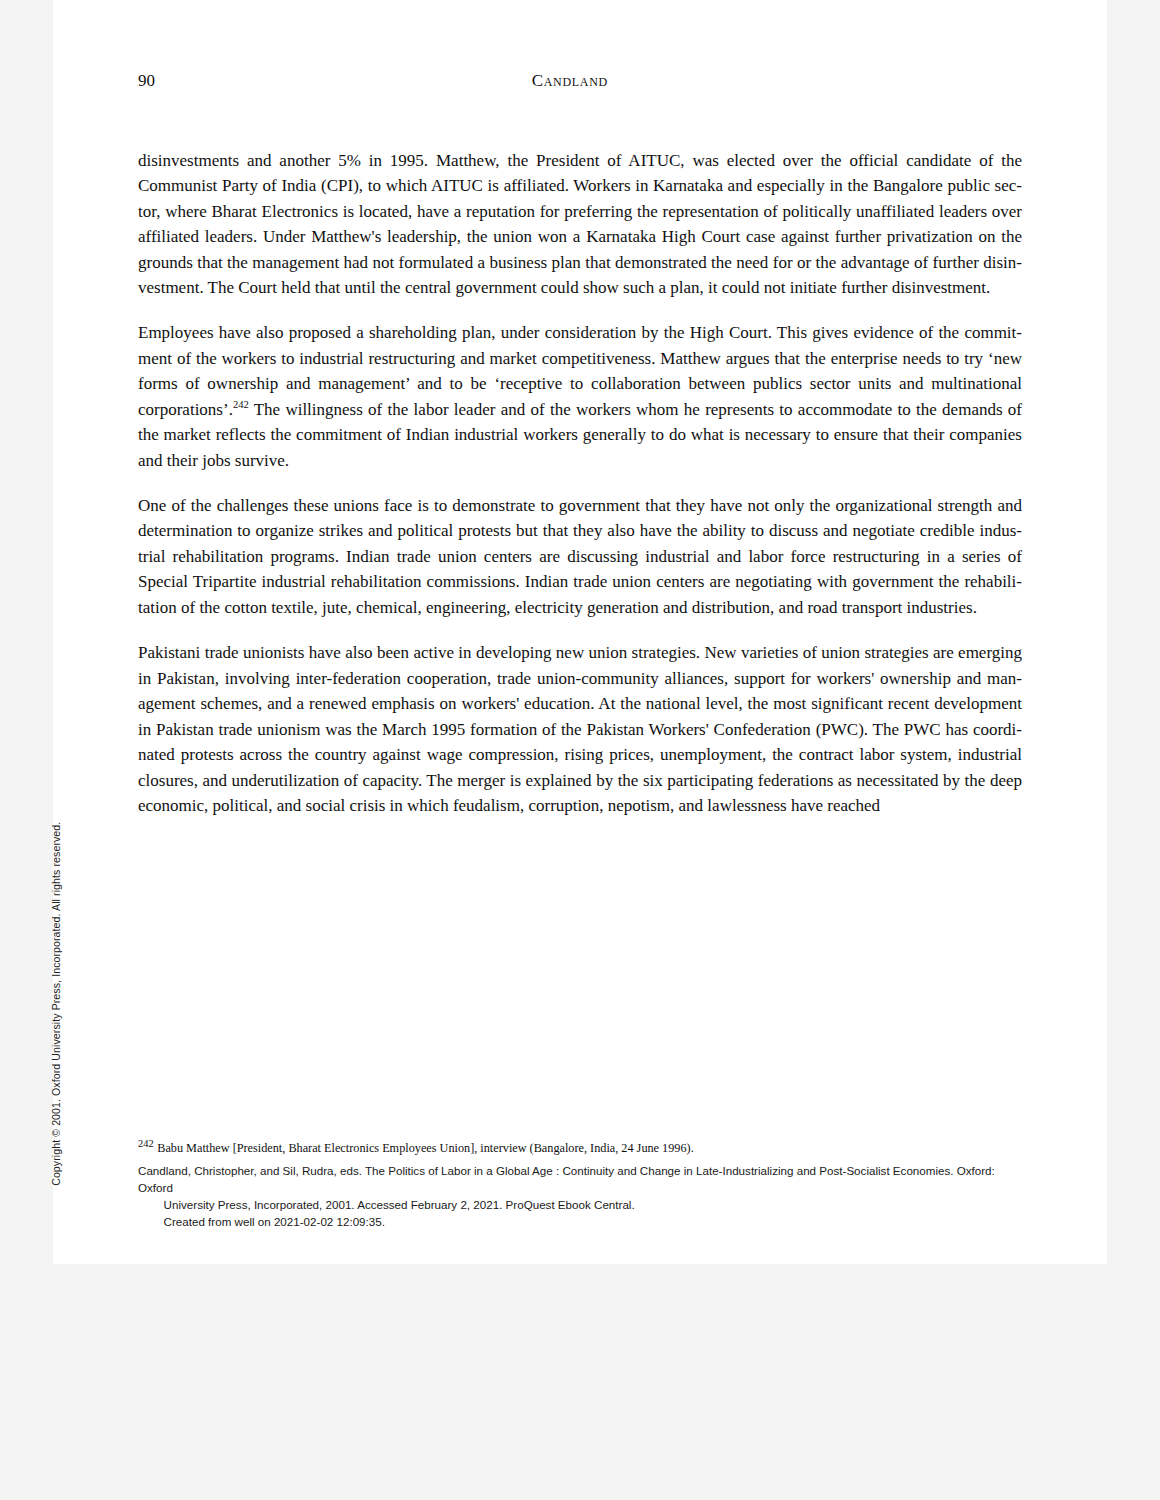Copyright © 2001. Oxford University Press, Incorporated. All rights reserved.
90 Candland
disinvestments and another 5% in 1995. Matthew, the President of AITUC, was elected over the official candidate of the Communist Party of India (CPI), to which AITUC is affiliated. Workers in Karnataka and especially in the Bangalore public sector, where Bharat Electronics is located, have a reputation for preferring the representation of politically unaffiliated leaders over affiliated leaders. Under Matthew's leadership, the union won a Karnataka High Court case against further privatization on the grounds that the management had not formulated a business plan that demonstrated the need for or the advantage of further disinvestment. The Court held that until the central government could show such a plan, it could not initiate further disinvestment.
Employees have also proposed a shareholding plan, under consideration by the High Court. This gives evidence of the commitment of the workers to industrial restructuring and market competitiveness. Matthew argues that the enterprise needs to try ‘new forms of ownership and management’ and to be ‘receptive to collaboration between publics sector units and multinational corporations’.242 The willingness of the labor leader and of the workers whom he represents to accommodate to the demands of the market reflects the commitment of Indian industrial workers generally to do what is necessary to ensure that their companies and their jobs survive.
One of the challenges these unions face is to demonstrate to government that they have not only the organizational strength and determination to organize strikes and political protests but that they also have the ability to discuss and negotiate credible industrial rehabilitation programs. Indian trade union centers are discussing industrial and labor force restructuring in a series of Special Tripartite industrial rehabilitation commissions. Indian trade union centers are negotiating with government the rehabilitation of the cotton textile, jute, chemical, engineering, electricity generation and distribution, and road transport industries.
Pakistani trade unionists have also been active in developing new union strategies. New varieties of union strategies are emerging in Pakistan, involving inter-federation cooperation, trade union-community alliances, support for workers' ownership and management schemes, and a renewed emphasis on workers' education. At the national level, the most significant recent development in Pakistan trade unionism was the March 1995 formation of the Pakistan Workers' Confederation (PWC). The PWC has coordinated protests across the country against wage compression, rising prices, unemployment, the contract labor system, industrial closures, and underutilization of capacity. The merger is explained by the six participating federations as necessitated by the deep economic, political, and social crisis in which feudalism, corruption, nepotism, and lawlessness have reached
242 Babu Matthew [President, Bharat Electronics Employees Union], interview (Bangalore, India, 24 June 1996).
Candland, Christopher, and Sil, Rudra, eds. The Politics of Labor in a Global Age : Continuity and Change in Late-Industrializing and Post-Socialist Economies. Oxford: Oxford University Press, Incorporated, 2001. Accessed February 2, 2021. ProQuest Ebook Central. Created from well on 2021-02-02 12:09:35.